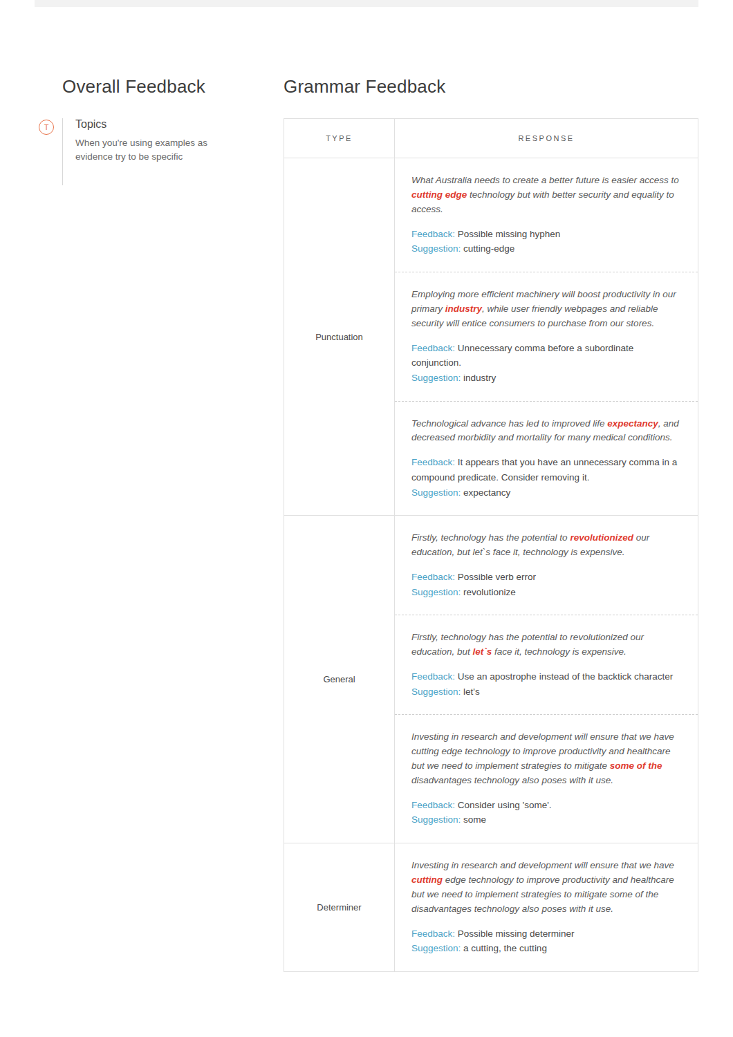Overall Feedback
T
Topics
When you're using examples as evidence try to be specific
Grammar Feedback
| TYPE | RESPONSE |
| --- | --- |
| Punctuation | What Australia needs to create a better future is easier access to cutting edge technology but with better security and equality to access. Feedback: Possible missing hyphen Suggestion: cutting-edge Employing more efficient machinery will boost productivity in our primary industry , while user friendly webpages and reliable security will entice consumers to purchase from our stores. Feedback: Unnecessary comma before a subordinate conjunction. Suggestion: industry Technological advance has led to improved life expectancy , and decreased morbidity and mortality for many medical conditions. Feedback: It appears that you have an unnecessary comma in a compound predicate. Consider removing it. Suggestion: expectancy |
| General | Firstly, technology has the potential to revolutionized our education, but let`s face it, technology is expensive. Feedback: Possible verb error Suggestion: revolutionize Firstly, technology has the potential to revolutionized our education, but let`s face it, technology is expensive. Feedback: Use an apostrophe instead of the backtick character Suggestion: let's Investing in research and development will ensure that we have cutting edge technology to improve productivity and healthcare but we need to implement strategies to mitigate some of the disadvantages technology also poses with it use. Feedback: Consider using 'some'. Suggestion: some |
| Determiner | Investing in research and development will ensure that we have cutting edge technology to improve productivity and healthcare but we need to implement strategies to mitigate some of the disadvantages technology also poses with it use. Feedback: Possible missing determiner Suggestion: a cutting, the cutting |